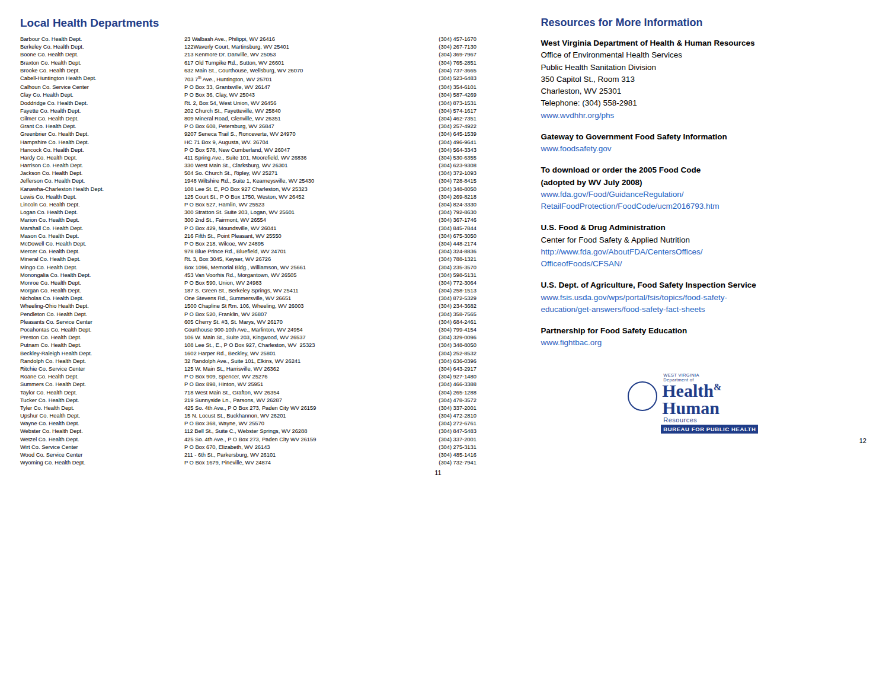Local Health Departments
| Barbour Co. Health Dept. | 23 Walbash Ave., Philippi, WV 26416 | (304) 457-1670 |
| Berkeley Co. Health Dept. | 122Waverly Court, Martinsburg, WV 25401 | (304) 267-7130 |
| Boone Co. Health Dept. | 213 Kenmore Dr. Danville, WV 25053 | (304) 369-7967 |
| Braxton Co. Health Dept. | 617 Old Turnpike Rd., Sutton, WV 26601 | (304) 765-2851 |
| Brooke Co. Health Dept. | 632 Main St., Courthouse, Wellsburg, WV 26070 | (304) 737-3665 |
| Cabell-Huntington Health Dept. | 703 7 th Ave., Huntington, WV 25701 | (304) 523-6483 |
| Calhoun Co. Service Center | P O Box 33, Grantsville, WV 26147 | (304) 354-6101 |
| Clay Co. Health Dept. | P O Box 36, Clay, WV 25043 | (304) 587-4269 |
| Doddridge Co. Health Dept. | Rt. 2, Box 54, West Union, WV 26456 | (304) 873-1531 |
| Fayette Co. Health Dept. | 202 Church St., Fayetteville, WV 25840 | (304) 574-1617 |
| Gilmer Co. Health Dept. | 809 Mineral Road, Glenville, WV 26351 | (304) 462-7351 |
| Grant Co. Health Dept. | P O Box 608, Petersburg, WV 26847 | (304) 257-4922 |
| Greenbrier Co. Health Dept. | 9207 Seneca Trail S., Ronceverte, WV 24970 | (304) 645-1539 |
| Hampshire Co. Health Dept. | HC 71 Box 9, Augusta, WV. 26704 | (304) 496-9641 |
| Hancock Co. Health Dept. | P O Box 578, New Cumberland, WV 26047 | (304) 564-3343 |
| Hardy Co. Health Dept. | 411 Spring Ave., Suite 101, Moorefield, WV 26836 | (304) 530-6355 |
| Harrison Co. Health Dept. | 330 West Main St., Clarksburg, WV 26301 | (304) 623-9308 |
| Jackson Co. Health Dept. | 504 So. Church St., Ripley, WV 25271 | (304) 372-1093 |
| Jefferson Co. Health Dept. | 1948 Wiltshire Rd., Suite 1, Kearneysville, WV 25430 | (304) 728-8415 |
| Kanawha-Charleston Health Dept. | 108 Lee St. E, PO Box 927 Charleston, WV 25323 | (304) 348-8050 |
| Lewis Co. Health Dept. | 125 Court St., P O Box 1750, Weston, WV 26452 | (304) 269-8218 |
| Lincoln Co. Health Dept. | P O Box 527, Hamlin, WV 25523 | (304) 824-3330 |
| Logan Co. Health Dept. | 300 Stratton St. Suite 203, Logan, WV 25601 | (304) 792-8630 |
| Marion Co. Health Dept. | 300 2nd St., Fairmont, WV 26554 | (304) 367-1746 |
| Marshall Co. Health Dept. | P O Box 429, Moundsville, WV 26041 | (304) 845-7844 |
| Mason Co. Health Dept. | 216 Fifth St., Point Pleasant, WV 25550 | (304) 675-3050 |
| McDowell Co. Health Dept. | P O Box 218, Wilcoe, WV 24895 | (304) 448-2174 |
| Mercer Co. Health Dept. | 978 Blue Prince Rd., Bluefield, WV 24701 | (304) 324-8836 |
| Mineral Co. Health Dept. | Rt. 3, Box 3045, Keyser, WV 26726 | (304) 788-1321 |
| Mingo Co. Health Dept. | Box 1096, Memorial Bldg., Williamson, WV 25661 | (304) 235-3570 |
| Monongalia Co. Health Dept. | 453 Van Voorhis Rd., Morgantown, WV 26505 | (304) 598-5131 |
| Monroe Co. Health Dept. | P O Box 590, Union, WV 24983 | (304) 772-3064 |
| Morgan Co. Health Dept. | 187 S. Green St., Berkeley Springs, WV 25411 | (304) 258-1513 |
| Nicholas Co. Health Dept. | One Stevens Rd., Summersville, WV 26651 | (304) 872-5329 |
| Wheeling-Ohio Health Dept. | 1500 Chapline St Rm. 106, Wheeling, WV 26003 | (304) 234-3682 |
| Pendleton Co. Health Dept. | P O Box 520, Franklin, WV 26807 | (304) 358-7565 |
| Pleasants Co. Service Center | 605 Cherry St. #3, St. Marys, WV 26170 | (304) 684-2461 |
| Pocahontas Co. Health Dept. | Courthouse 900-10th Ave., Marlinton, WV 24954 | (304) 799-4154 |
| Preston Co. Health Dept. | 106 W. Main St., Suite 203, Kingwood, WV 26537 | (304) 329-0096 |
| Putnam Co. Health Dept. | 108 Lee St., E., P O Box 927, Charleston, WV 25323 | (304) 348-8050 |
| Beckley-Raleigh Health Dept. | 1602 Harper Rd., Beckley, WV 25801 | (304) 252-8532 |
| Randolph Co. Health Dept. | 32 Randolph Ave., Suite 101, Elkins, WV 26241 | (304) 636-0396 |
| Ritchie Co. Service Center | 125 W. Main St., Harrisville, WV 26362 | (304) 643-2917 |
| Roane Co. Health Dept. | P O Box 909, Spencer, WV 25276 | (304) 927-1480 |
| Summers Co. Health Dept. | P O Box 898, Hinton, WV 25951 | (304) 466-3388 |
| Taylor Co. Health Dept. | 718 West Main St., Grafton, WV 26354 | (304) 265-1288 |
| Tucker Co. Health Dept. | 219 Sunnyside Ln., Parsons, WV 26287 | (304) 478-3572 |
| Tyler Co. Health Dept. | 425 So. 4th Ave., P O Box 273, Paden City WV 26159 | (304) 337-2001 |
| Upshur Co. Health Dept. | 15 N. Locust St., Buckhannon, WV 26201 | (304) 472-2810 |
| Wayne Co. Health Dept. | P O Box 368, Wayne, WV 25570 | (304) 272-6761 |
| Webster Co. Health Dept. | 112 Bell St., Suite C., Webster Springs, WV 26288 | (304) 847-5483 |
| Wetzel Co. Health Dept. | 425 So. 4th Ave., P O Box 273, Paden City WV 26159 | (304) 337-2001 |
| Wirt Co. Service Center | P O Box 670, Elizabeth, WV 26143 | (304) 275-3131 |
| Wood Co. Service Center | 211 - 6th St., Parkersburg, WV 26101 | (304) 485-1416 |
| Wyoming Co. Health Dept. | P O Box 1679, Pineville, WV 24874 | (304) 732-7941 |
11
Resources for More Information
West Virginia Department of Health & Human Resources
Office of Environmental Health Services
Public Health Sanitation Division
350 Capitol St., Room 313
Charleston, WV 25301
Telephone: (304) 558-2981
www.wvdhhr.org/phs
Gateway to Government Food Safety Information
www.foodsafety.gov
To download or order the 2005 Food Code
(adopted by WV July 2008)
www.fda.gov/Food/GuidanceRegulation/
RetailFoodProtection/FoodCode/ucm2016793.htm
U.S. Food & Drug Administration
Center for Food Safety & Applied Nutrition
http://www.fda.gov/AboutFDA/CentersOffices/
OfficeofFoods/CFSAN/
U.S. Dept. of Agriculture, Food Safety Inspection Service
www.fsis.usda.gov/wps/portal/fsis/topics/food-safety-
education/get-answers/food-safety-fact-sheets
Partnership for Food Safety Education
www.fightbac.org
WEST VIRGINIA
Department of
Health&
Human
Resources
BUREAU FOR PUBLIC HEALTH
12